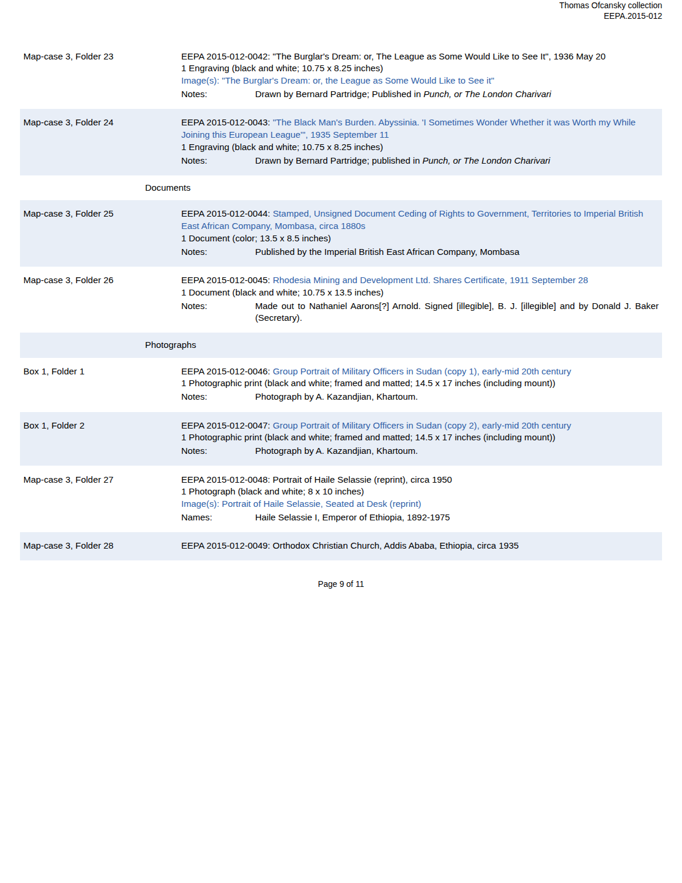Thomas Ofcansky collection
EEPA.2015-012
| Map-case 3, Folder 23 | EEPA 2015-012-0042: "The Burglar's Dream: or, The League as Some Would Like to See It", 1936 May 20 1 Engraving (black and white; 10.75 x 8.25 inches) Image(s): "The Burglar's Dream: or, the League as Some Would Like to See it" Notes: Drawn by Bernard Partridge; Published in Punch, or The London Charivari |
| Map-case 3, Folder 24 | EEPA 2015-012-0043: "The Black Man's Burden. Abyssinia. 'I Sometimes Wonder Whether it was Worth my While Joining this European League'", 1935 September 11 1 Engraving (black and white; 10.75 x 8.25 inches) Notes: Drawn by Bernard Partridge; published in Punch, or The London Charivari |
| Documents |
| Map-case 3, Folder 25 | EEPA 2015-012-0044: Stamped, Unsigned Document Ceding of Rights to Government, Territories to Imperial British East African Company, Mombasa, circa 1880s 1 Document (color; 13.5 x 8.5 inches) Notes: Published by the Imperial British East African Company, Mombasa |
| Map-case 3, Folder 26 | EEPA 2015-012-0045: Rhodesia Mining and Development Ltd. Shares Certificate, 1911 September 28 1 Document (black and white; 10.75 x 13.5 inches) Notes: Made out to Nathaniel Aarons[?] Arnold. Signed [illegible], B. J. [illegible] and by Donald J. Baker (Secretary). |
| Photographs |
| Box 1, Folder 1 | EEPA 2015-012-0046: Group Portrait of Military Officers in Sudan (copy 1), early-mid 20th century 1 Photographic print (black and white; framed and matted; 14.5 x 17 inches (including mount)) Notes: Photograph by A. Kazandjian, Khartoum. |
| Box 1, Folder 2 | EEPA 2015-012-0047: Group Portrait of Military Officers in Sudan (copy 2), early-mid 20th century 1 Photographic print (black and white; framed and matted; 14.5 x 17 inches (including mount)) Notes: Photograph by A. Kazandjian, Khartoum. |
| Map-case 3, Folder 27 | EEPA 2015-012-0048: Portrait of Haile Selassie (reprint), circa 1950 1 Photograph (black and white; 8 x 10 inches) Image(s): Portrait of Haile Selassie, Seated at Desk (reprint) Names: Haile Selassie I, Emperor of Ethiopia, 1892-1975 |
| Map-case 3, Folder 28 | EEPA 2015-012-0049: Orthodox Christian Church, Addis Ababa, Ethiopia, circa 1935 |
Page 9 of 11